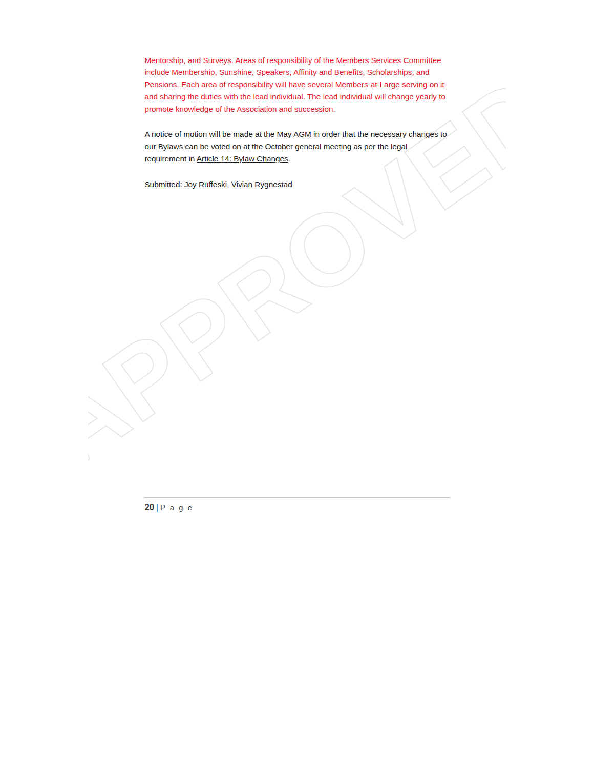APPROVED
Mentorship, and Surveys. Areas of responsibility of the Members Services Committee include Membership, Sunshine, Speakers, Affinity and Benefits, Scholarships, and Pensions. Each area of responsibility will have several Members-at-Large serving on it and sharing the duties with the lead individual. The lead individual will change yearly to promote knowledge of the Association and succession.
A notice of motion will be made at the May AGM in order that the necessary changes to our Bylaws can be voted on at the October general meeting as per the legal requirement in Article 14: Bylaw Changes.
Submitted: Joy Ruffeski, Vivian Rygnestad
20 | P a g e